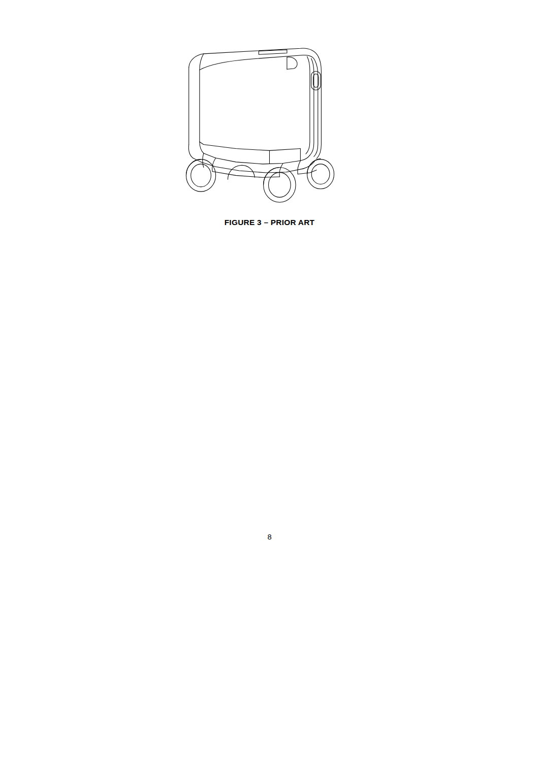Figure 3 – Prior Art Line drawing of a wheeled ride-on suitcase shown in three-quarter perspective view, with a rounded hard-shell body, a zipper running along the side, a small latch, and four large wheels.
FIGURE 3 – PRIOR ART
8